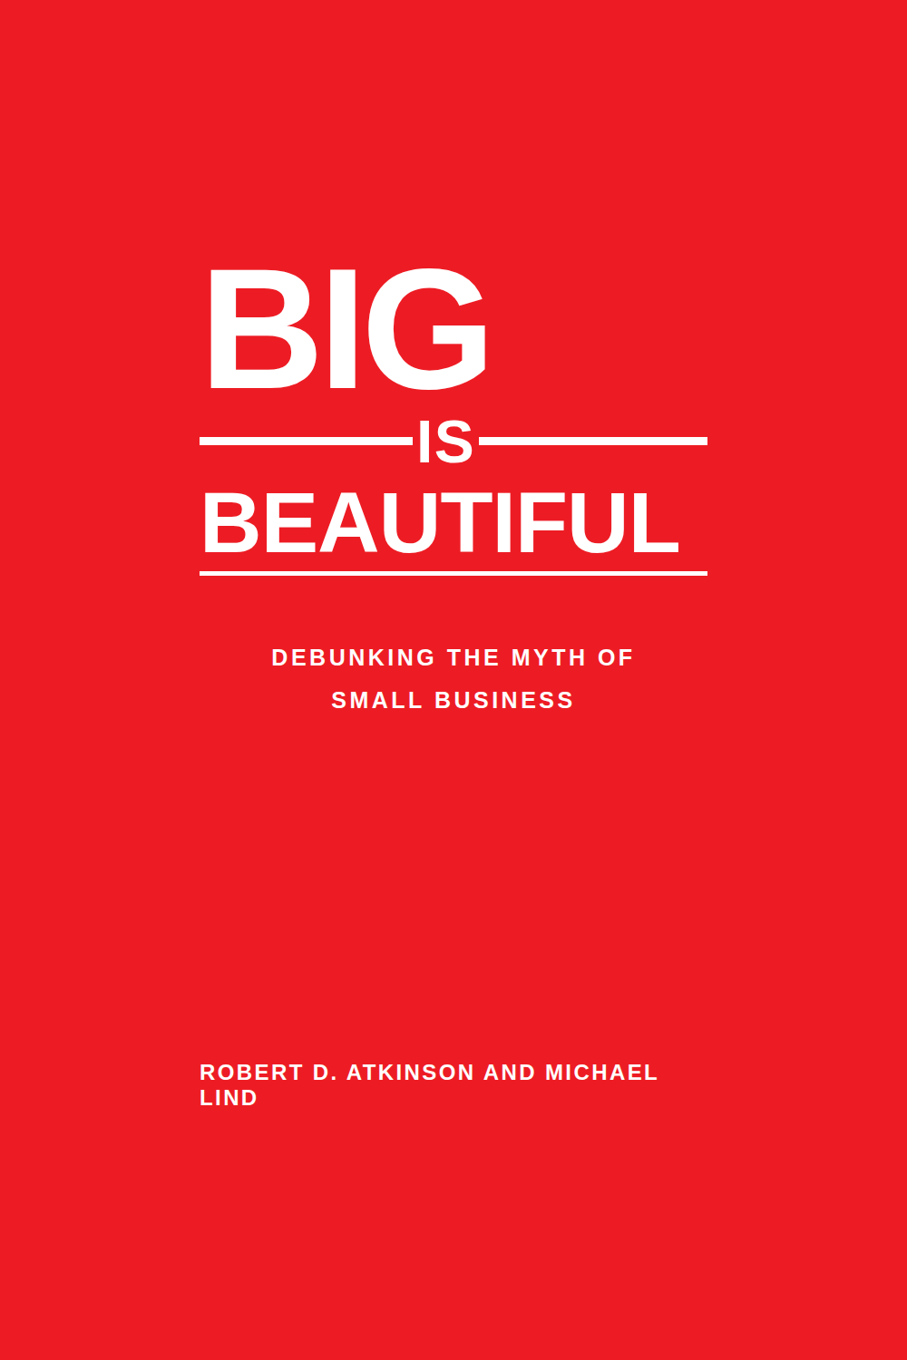Big is Beautiful
Debunking the Myth of
Small Business
Robert D. Atkinson and Michael Lind